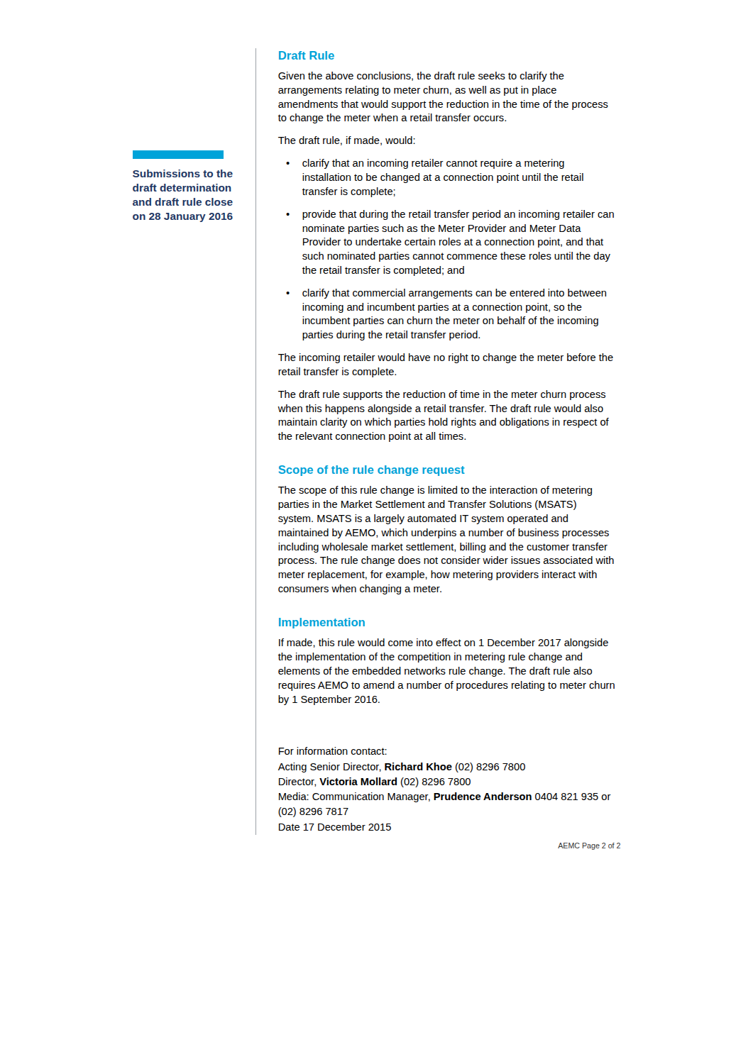Submissions to the draft determination and draft rule close on 28 January 2016
Draft Rule
Given the above conclusions, the draft rule seeks to clarify the arrangements relating to meter churn, as well as put in place amendments that would support the reduction in the time of the process to change the meter when a retail transfer occurs.
The draft rule, if made, would:
clarify that an incoming retailer cannot require a metering installation to be changed at a connection point until the retail transfer is complete;
provide that during the retail transfer period an incoming retailer can nominate parties such as the Meter Provider and Meter Data Provider to undertake certain roles at a connection point, and that such nominated parties cannot commence these roles until the day the retail transfer is completed; and
clarify that commercial arrangements can be entered into between incoming and incumbent parties at a connection point, so the incumbent parties can churn the meter on behalf of the incoming parties during the retail transfer period.
The incoming retailer would have no right to change the meter before the retail transfer is complete.
The draft rule supports the reduction of time in the meter churn process when this happens alongside a retail transfer. The draft rule would also maintain clarity on which parties hold rights and obligations in respect of the relevant connection point at all times.
Scope of the rule change request
The scope of this rule change is limited to the interaction of metering parties in the Market Settlement and Transfer Solutions (MSATS) system. MSATS is a largely automated IT system operated and maintained by AEMO, which underpins a number of business processes including wholesale market settlement, billing and the customer transfer process. The rule change does not consider wider issues associated with meter replacement, for example, how metering providers interact with consumers when changing a meter.
Implementation
If made, this rule would come into effect on 1 December 2017 alongside the implementation of the competition in metering rule change and elements of the embedded networks rule change. The draft rule also requires AEMO to amend a number of procedures relating to meter churn by 1 September 2016.
For information contact:
Acting Senior Director, Richard Khoe (02) 8296 7800
Director, Victoria Mollard (02) 8296 7800
Media: Communication Manager, Prudence Anderson 0404 821 935 or (02) 8296 7817
Date 17 December 2015
AEMC Page 2 of 2